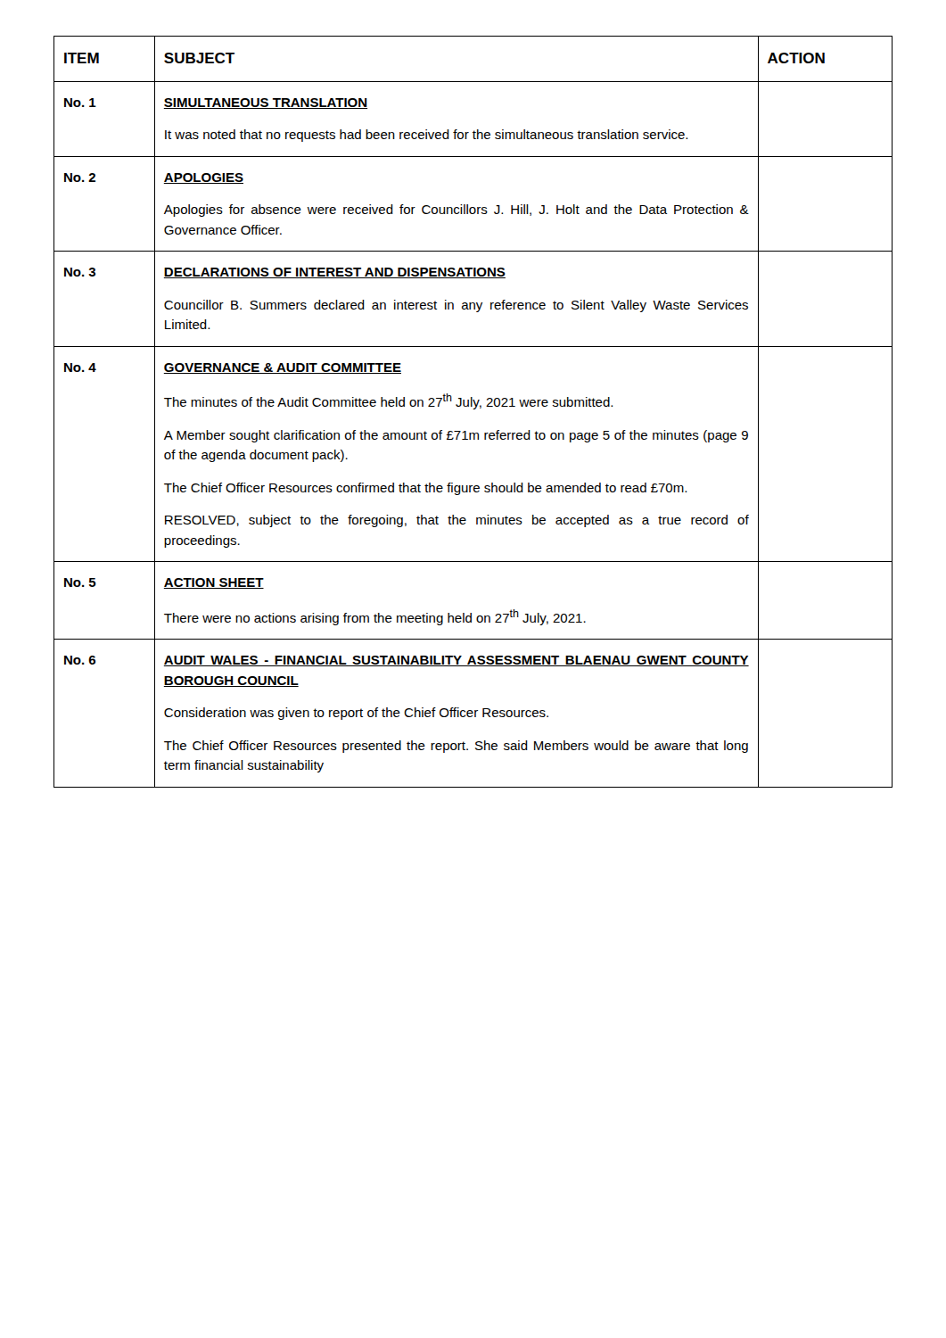| ITEM | SUBJECT | ACTION |
| --- | --- | --- |
| No. 1 | Simultaneous Translation It was noted that no requests had been received for the simultaneous translation service. | |
| No. 2 | Apologies Apologies for absence were received for Councillors J. Hill, J. Holt and the Data Protection & Governance Officer. | |
| No. 3 | Declarations of Interest and Dispensations Councillor B. Summers declared an interest in any reference to Silent Valley Waste Services Limited. | |
| No. 4 | Governance & Audit Committee The minutes of the Audit Committee held on 27 th July, 2021 were submitted. A Member sought clarification of the amount of £71m referred to on page 5 of the minutes (page 9 of the agenda document pack). The Chief Officer Resources confirmed that the figure should be amended to read £70m. RESOLVED, subject to the foregoing, that the minutes be accepted as a true record of proceedings. | |
| No. 5 | Action Sheet There were no actions arising from the meeting held on 27 th July, 2021. | |
| No. 6 | Audit Wales - Financial Sustainability Assessment Blaenau Gwent County Borough Council Consideration was given to report of the Chief Officer Resources. The Chief Officer Resources presented the report. She said Members would be aware that long term financial sustainability | |